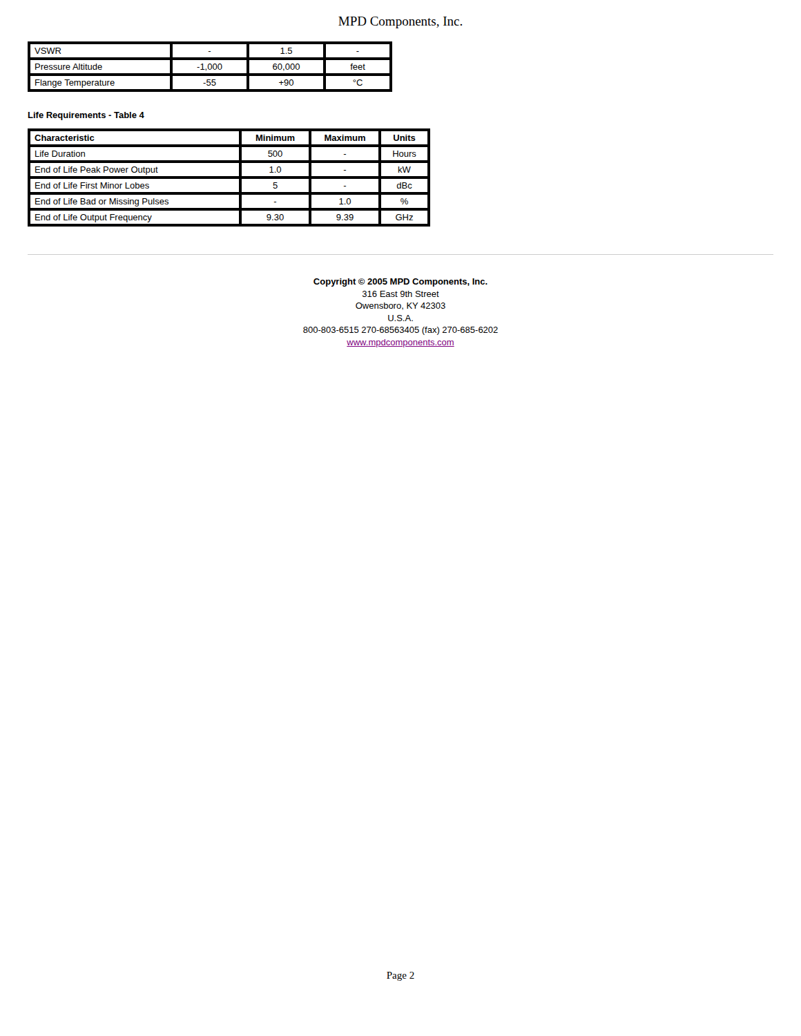MPD Components, Inc.
| VSWR | - | 1.5 | - |
| Pressure Altitude | -1,000 | 60,000 | feet |
| Flange Temperature | -55 | +90 | °C |
Life Requirements - Table 4
| Characteristic | Minimum | Maximum | Units |
| --- | --- | --- | --- |
| Life Duration | 500 | - | Hours |
| End of Life Peak Power Output | 1.0 | - | kW |
| End of Life First Minor Lobes | 5 | - | dBc |
| End of Life Bad or Missing Pulses | - | 1.0 | % |
| End of Life Output Frequency | 9.30 | 9.39 | GHz |
Copyright © 2005 MPD Components, Inc.
316 East 9th Street
Owensboro, KY 42303
U.S.A.
800-803-6515 270-68563405 (fax) 270-685-6202
www.mpdcomponents.com
Page 2